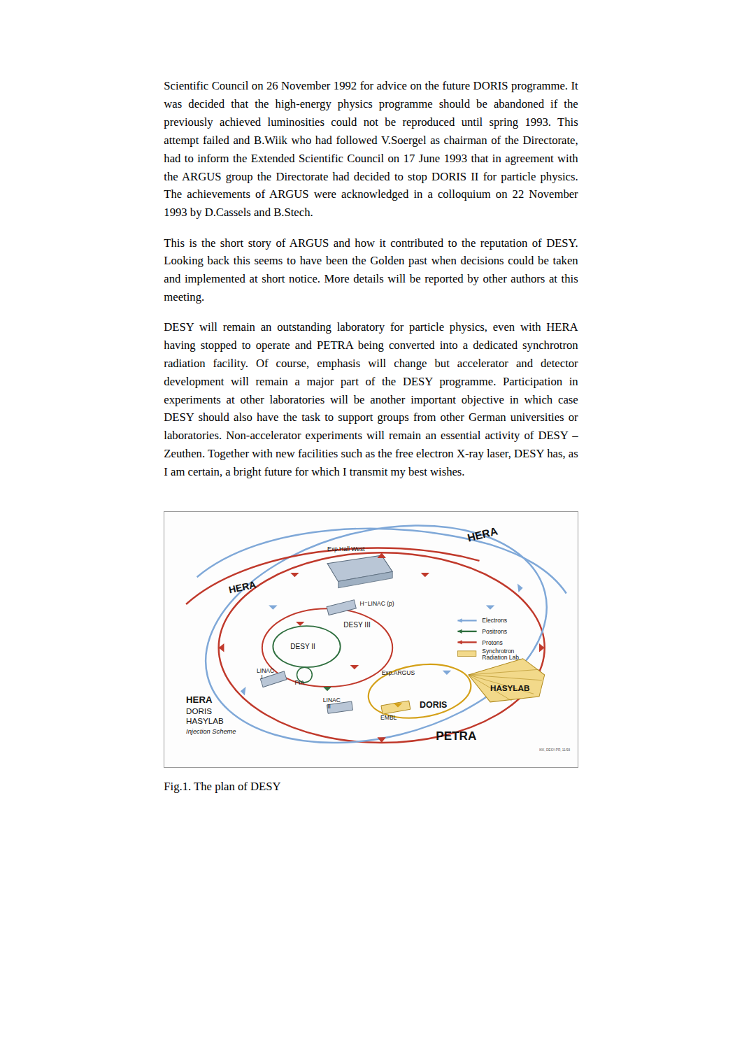Scientific Council on 26 November 1992 for advice on the future DORIS programme. It was decided that the high-energy physics programme should be abandoned if the previously achieved luminosities could not be reproduced until spring 1993. This attempt failed and B.Wiik who had followed V.Soergel as chairman of the Directorate, had to inform the Extended Scientific Council on 17 June 1993 that in agreement with the ARGUS group the Directorate had decided to stop DORIS II for particle physics. The achievements of ARGUS were acknowledged in a colloquium on 22 November 1993 by D.Cassels and B.Stech.
This is the short story of ARGUS and how it contributed to the reputation of DESY. Looking back this seems to have been the Golden past when decisions could be taken and implemented at short notice. More details will be reported by other authors at this meeting.
DESY will remain an outstanding laboratory for particle physics, even with HERA having stopped to operate and PETRA being converted into a dedicated synchrotron radiation facility. Of course, emphasis will change but accelerator and detector development will remain a major part of the DESY programme. Participation in experiments at other laboratories will be another important objective in which case DESY should also have the task to support groups from other German universities or laboratories. Non-accelerator experiments will remain an essential activity of DESY – Zeuthen. Together with new facilities such as the free electron X-ray laser, DESY has, as I am certain, a bright future for which I transmit my best wishes.
Exp.Hall West HASYLAB EMBL LINAC I LINAC II H⁻LINAC (p) HERA HERA DESY III DESY II PIA DORIS PETRA Exp.ARGUS HERA DORIS HASYLAB Injection Scheme Electrons Positrons Protons Synchrotron Radiation Lab. IKK, DESY-PR, 11/93
Fig.1. The plan of DESY